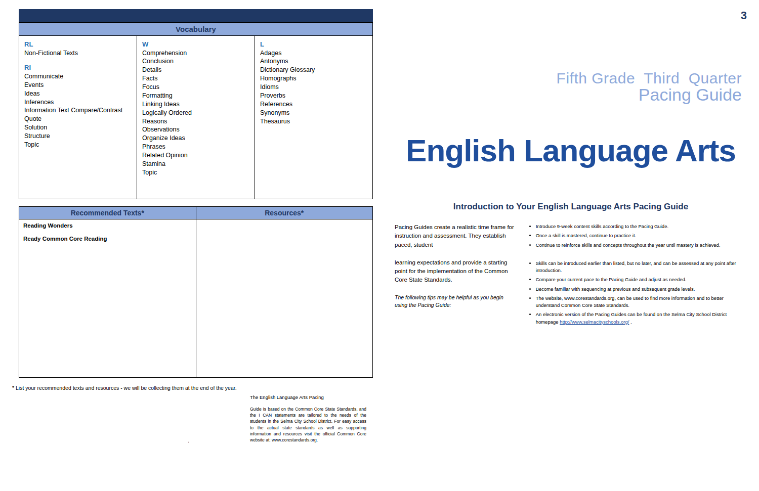| Vocabulary |
| --- |
| RL Non-Fictional Texts RI Communicate Events Ideas Inferences Information Text Compare/Contrast Quote Solution Structure Topic | W Comprehension Conclusion Details Facts Focus Formatting Linking Ideas Logically Ordered Reasons Observations Organize Ideas Phrases Related Opinion Stamina Topic | L Adages Antonyms Dictionary Glossary Homographs Idioms Proverbs References Synonyms Thesaurus |
| Recommended Texts* | Resources* |
| --- | --- |
| Reading Wonders Ready Common Core Reading | |
* List your recommended texts and resources - we will be collecting them at the end of the year.
.
The English Language Arts Pacing
Guide is based on the Common Core State Standards, and the I CAN statements are tailored to the needs of the students in the Selma City School District. For easy access to the actual state standards as well as supporting information and resources visit the official Common Core website at: www.corestandards.org.
3
Fifth Grade Third Quarter
Pacing Guide
English Language Arts
Introduction to Your English Language Arts Pacing Guide
Pacing Guides create a realistic time frame for instruction and assessment. They establish paced, student
learning expectations and provide a starting point for the implementation of the Common Core State Standards.
The following tips may be helpful as you begin using the Pacing Guide:
Introduce 9-week content skills according to the Pacing Guide.
Once a skill is mastered, continue to practice it.
Continue to reinforce skills and concepts throughout the year until mastery is achieved.
Skills can be introduced earlier than listed, but no later, and can be assessed at any point after introduction.
Compare your current pace to the Pacing Guide and adjust as needed.
Become familiar with sequencing at previous and subsequent grade levels.
The website, www.corestandards.org, can be used to find more information and to better understand Common Core State Standards.
An electronic version of the Pacing Guides can be found on the Selma City School District homepage http://www.selmacityschools.org/ .